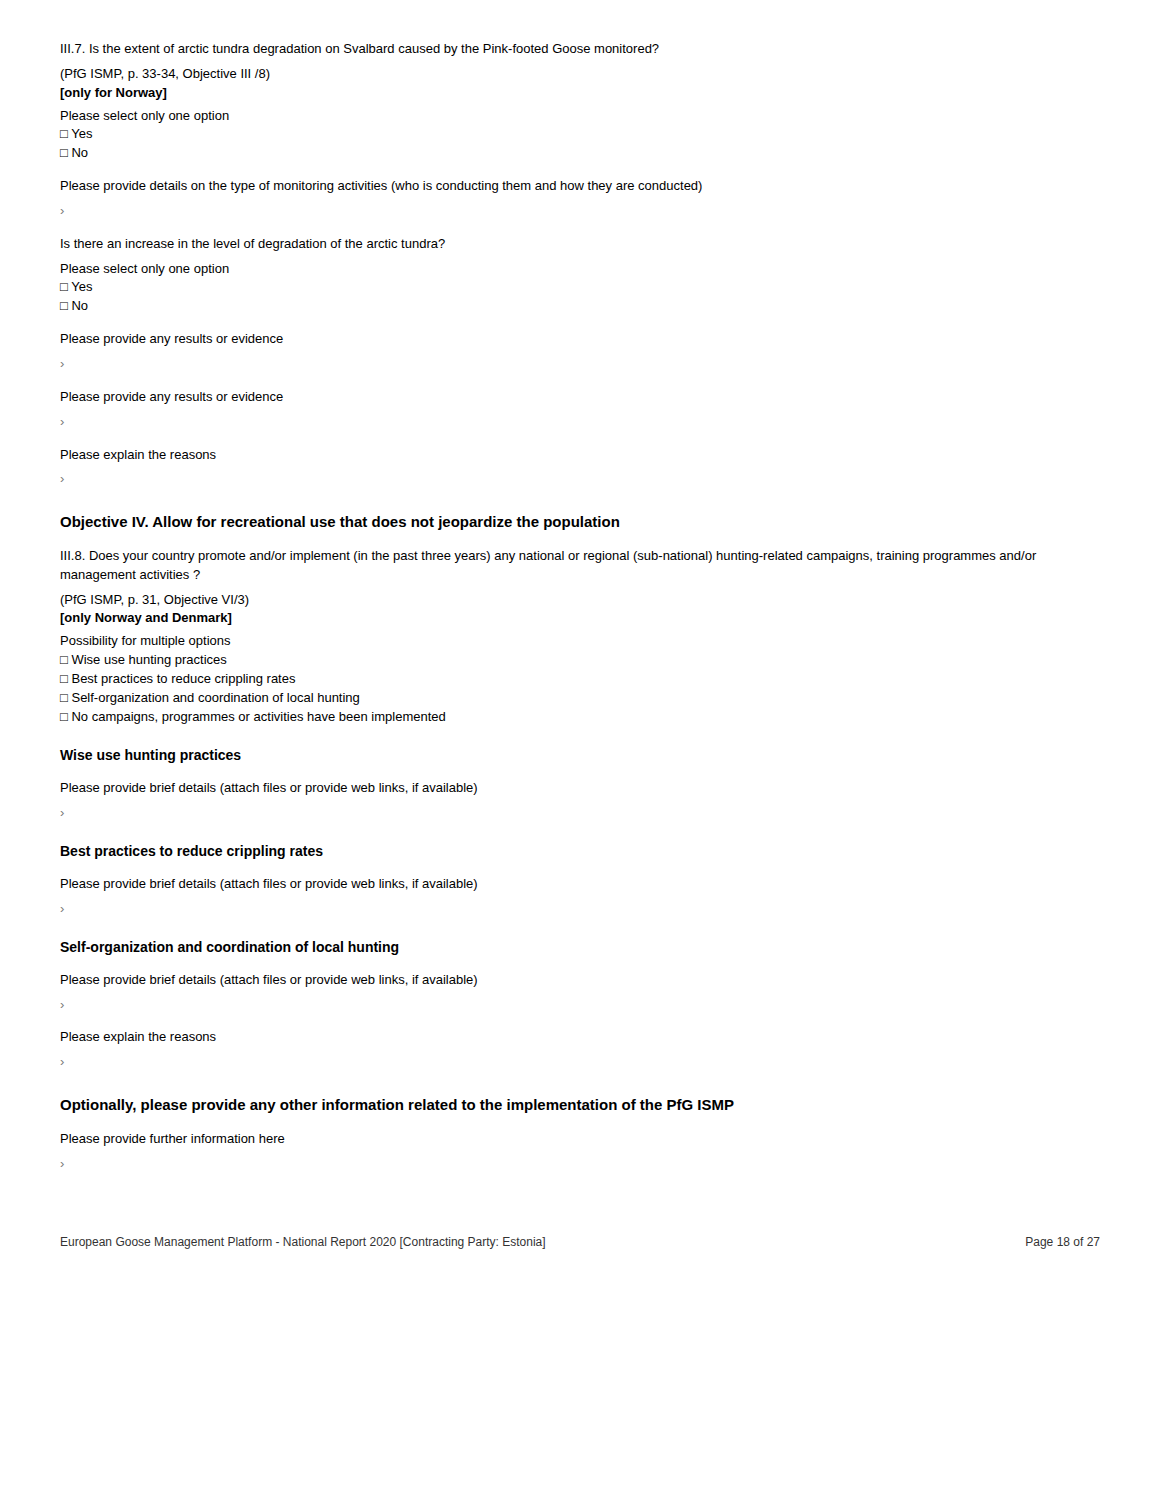III.7. Is the extent of arctic tundra degradation on Svalbard caused by the Pink-footed Goose monitored?
(PfG ISMP, p. 33-34, Objective III /8)
[only for Norway]
Please select only one option
□ Yes
□ No
Please provide details on the type of monitoring activities (who is conducting them and how they are conducted)
›
Is there an increase in the level of degradation of the arctic tundra?
Please select only one option
□ Yes
□ No
Please provide any results or evidence
›
Please provide any results or evidence
›
Please explain the reasons
›
Objective IV. Allow for recreational use that does not jeopardize the population
III.8. Does your country promote and/or implement (in the past three years) any national or regional (sub-national) hunting-related campaigns, training programmes and/or management activities ?
(PfG ISMP, p. 31, Objective VI/3)
[only Norway and Denmark]
Possibility for multiple options
□ Wise use hunting practices
□ Best practices to reduce crippling rates
□ Self-organization and coordination of local hunting
□ No campaigns, programmes or activities have been implemented
Wise use hunting practices
Please provide brief details (attach files or provide web links, if available)
›
Best practices to reduce crippling rates
Please provide brief details (attach files or provide web links, if available)
›
Self-organization and coordination of local hunting
Please provide brief details (attach files or provide web links, if available)
›
Please explain the reasons
›
Optionally, please provide any other information related to the implementation of the PfG ISMP
Please provide further information here
›
European Goose Management Platform - National Report 2020 [Contracting Party: Estonia]
Page 18 of 27